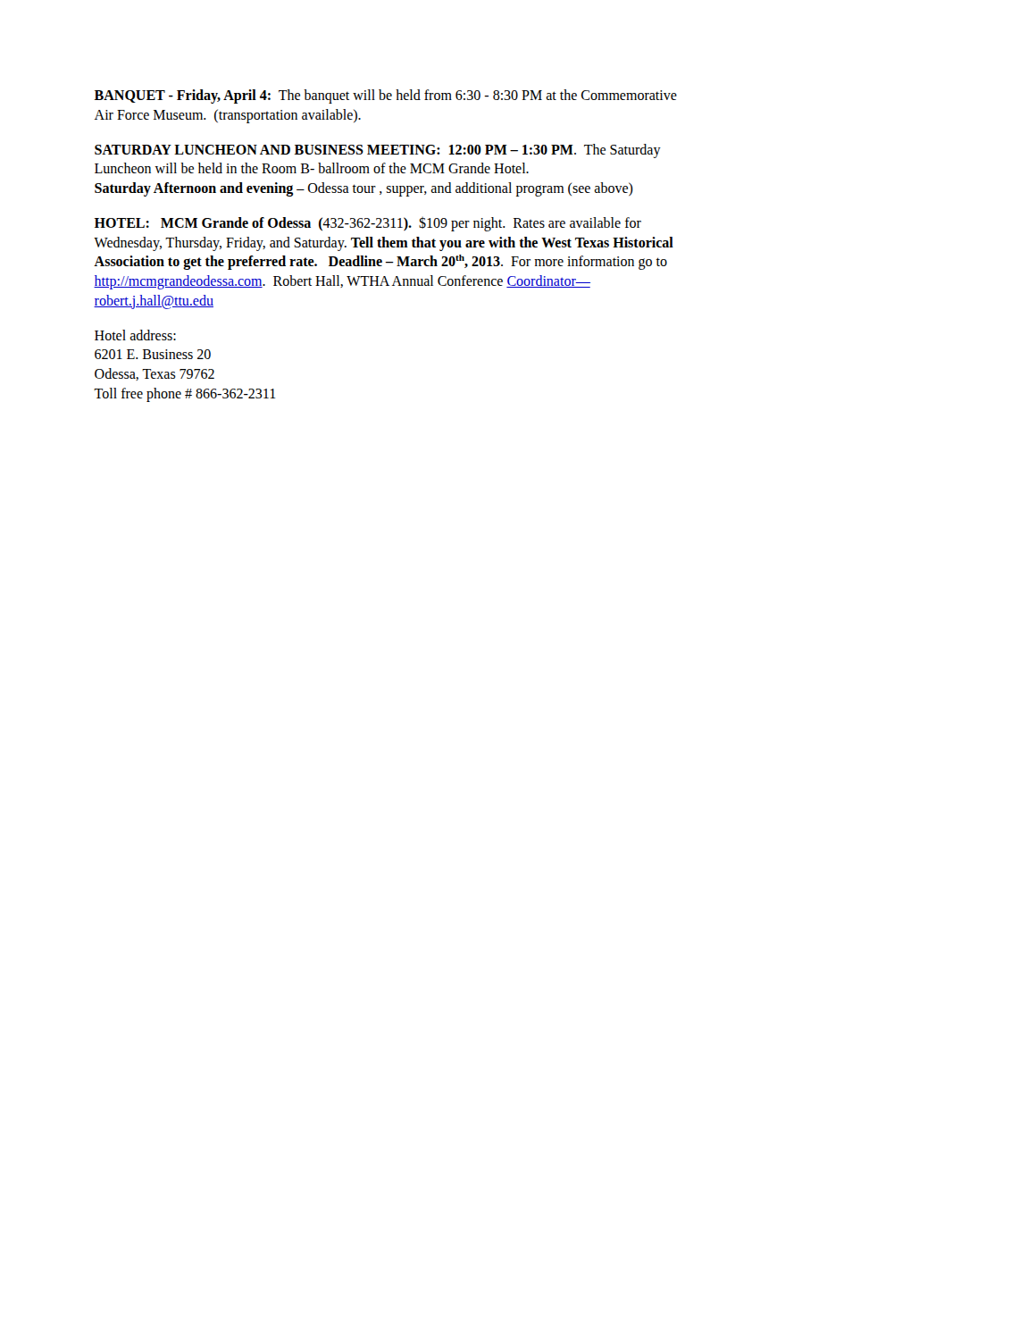BANQUET - Friday, April 4: The banquet will be held from 6:30 - 8:30 PM at the Commemorative Air Force Museum. (transportation available).
SATURDAY LUNCHEON AND BUSINESS MEETING: 12:00 PM – 1:30 PM. The Saturday Luncheon will be held in the Room B- ballroom of the MCM Grande Hotel.
Saturday Afternoon and evening – Odessa tour , supper, and additional program (see above)
HOTEL: MCM Grande of Odessa (432-362-2311). $109 per night. Rates are available for Wednesday, Thursday, Friday, and Saturday. Tell them that you are with the West Texas Historical Association to get the preferred rate. Deadline – March 20th, 2013. For more information go to http://mcmgrandeodessa.com. Robert Hall, WTHA Annual Conference Coordinator—robert.j.hall@ttu.edu
Hotel address:
6201 E. Business 20
Odessa, Texas 79762
Toll free phone # 866-362-2311